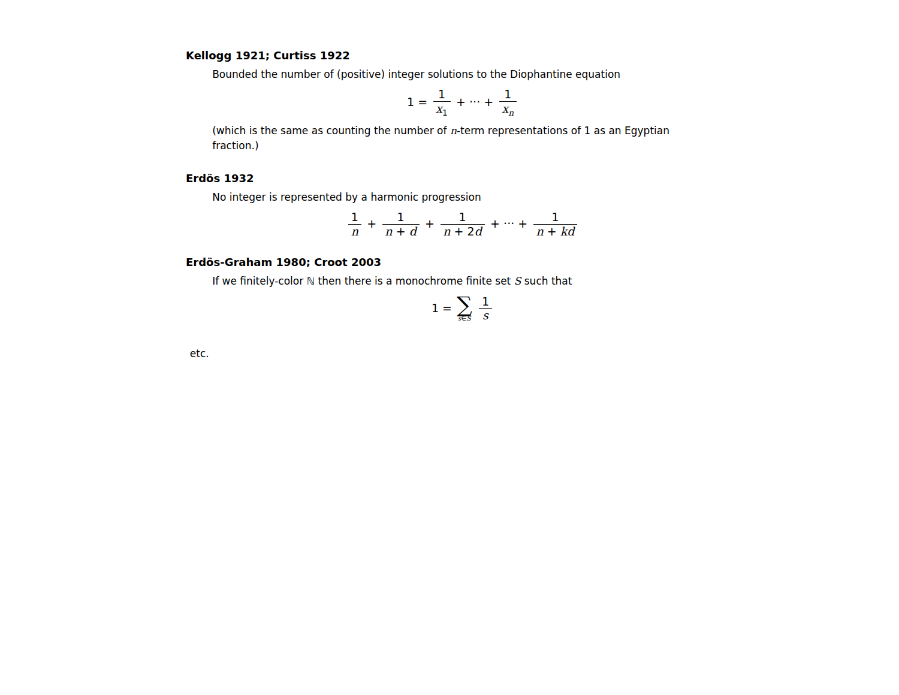Kellogg 1921; Curtiss 1922
Bounded the number of (positive) integer solutions to the Diophantine equation
1 = 1 x1 + ··· + 1 xn
(which is the same as counting the number of n-term representations of 1 as an Egyptian fraction.)
Erdös 1932
No integer is represented by a harmonic progression
1 n + 1 n + d + 1 n + 2d + ··· + 1 n + kd
Erdös-Graham 1980; Croot 2003
If we finitely-color ℕ then there is a monochrome finite set S such that
1 = ∑ s∈S 1 s
etc.